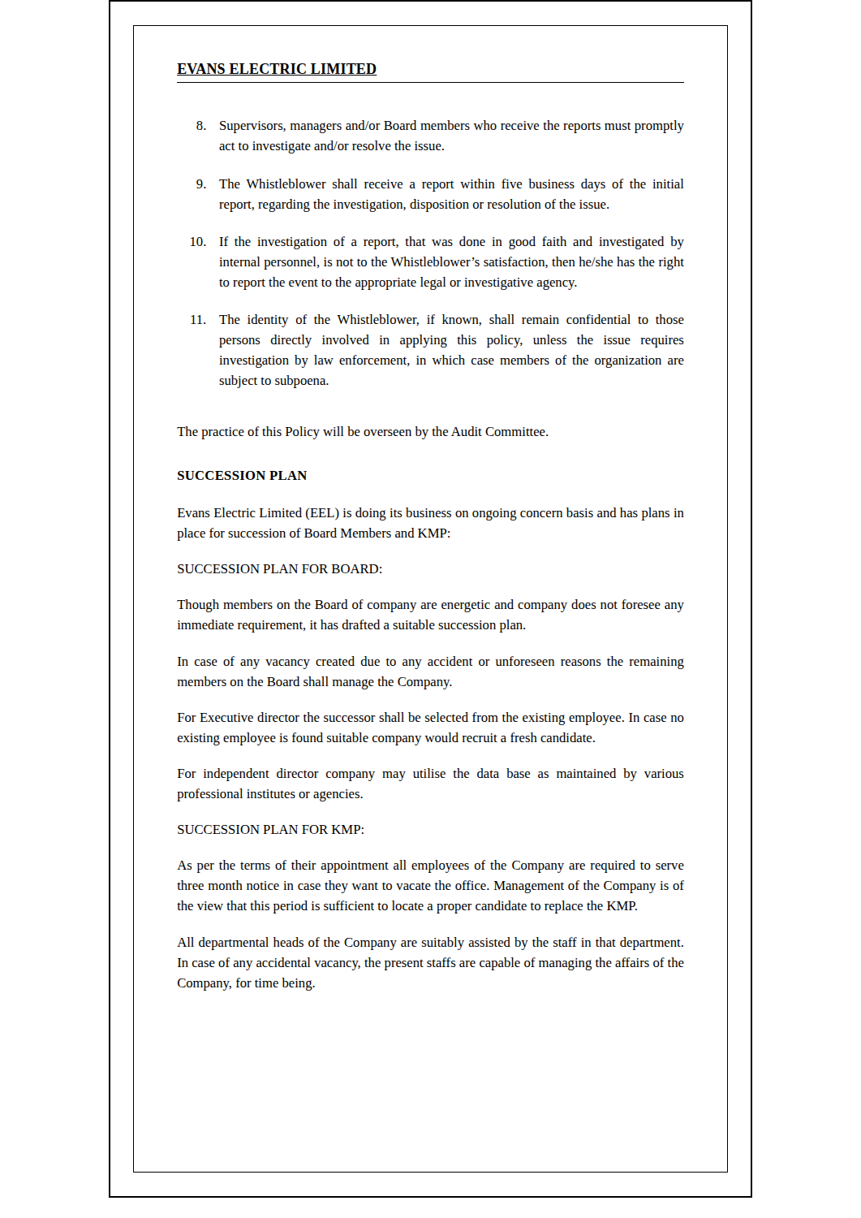EVANS ELECTRIC LIMITED
Supervisors, managers and/or Board members who receive the reports must promptly act to investigate and/or resolve the issue.
The Whistleblower shall receive a report within five business days of the initial report, regarding the investigation, disposition or resolution of the issue.
If the investigation of a report, that was done in good faith and investigated by internal personnel, is not to the Whistleblower’s satisfaction, then he/she has the right to report the event to the appropriate legal or investigative agency.
The identity of the Whistleblower, if known, shall remain confidential to those persons directly involved in applying this policy, unless the issue requires investigation by law enforcement, in which case members of the organization are subject to subpoena.
The practice of this Policy will be overseen by the Audit Committee.
SUCCESSION PLAN
Evans Electric Limited (EEL) is doing its business on ongoing concern basis and has plans in place for succession of Board Members and KMP:
SUCCESSION PLAN FOR BOARD:
Though members on the Board of company are energetic and company does not foresee any immediate requirement, it has drafted a suitable succession plan.
In case of any vacancy created due to any accident or unforeseen reasons the remaining members on the Board shall manage the Company.
For Executive director the successor shall be selected from the existing employee. In case no existing employee is found suitable company would recruit a fresh candidate.
For independent director company may utilise the data base as maintained by various professional institutes or agencies.
SUCCESSION PLAN FOR KMP:
As per the terms of their appointment all employees of the Company are required to serve three month notice in case they want to vacate the office. Management of the Company is of the view that this period is sufficient to locate a proper candidate to replace the KMP.
All departmental heads of the Company are suitably assisted by the staff in that department. In case of any accidental vacancy, the present staffs are capable of managing the affairs of the Company, for time being.